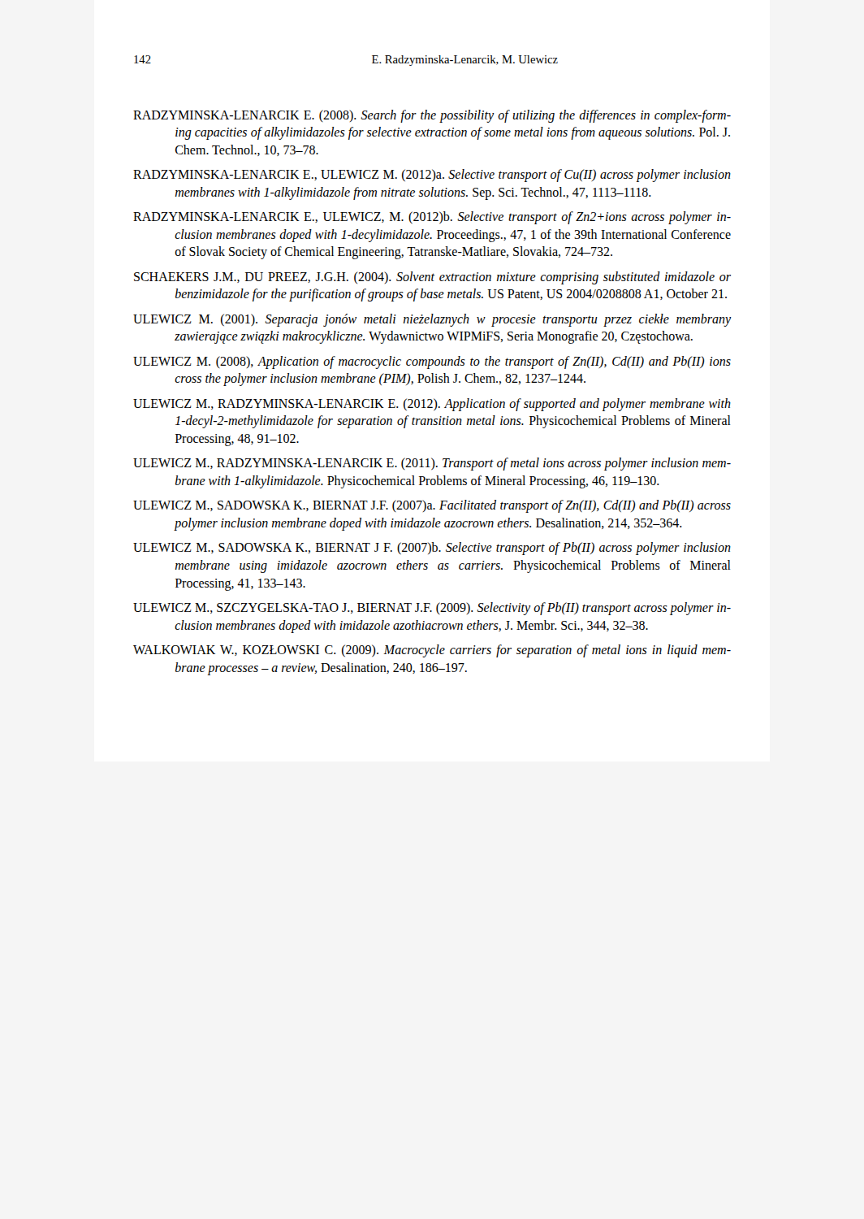142 E. Radzyminska-Lenarcik, M. Ulewicz
Radzyminska-Lenarcik E. (2008). Search for the possibility of utilizing the differences in complex-forming capacities of alkylimidazoles for selective extraction of some metal ions from aqueous solutions. Pol. J. Chem. Technol., 10, 73–78.
Radzyminska-Lenarcik E., Ulewicz M. (2012)a. Selective transport of Cu(II) across polymer inclusion membranes with 1-alkylimidazole from nitrate solutions. Sep. Sci. Technol., 47, 1113–1118.
Radzyminska-Lenarcik E., Ulewicz, M. (2012)b. Selective transport of Zn2+ions across polymer inclusion membranes doped with 1-decylimidazole. Proceedings., 47, 1 of the 39th International Conference of Slovak Society of Chemical Engineering, Tatranske-Matliare, Slovakia, 724–732.
Schaekers J.M., du Preez, J.G.H. (2004). Solvent extraction mixture comprising substituted imidazole or benzimidazole for the purification of groups of base metals. US Patent, US 2004/0208808 A1, October 21.
Ulewicz M. (2001). Separacja jonów metali nieżelaznych w procesie transportu przez ciekłe membrany zawierające związki makrocykliczne. Wydawnictwo WIPMiFS, Seria Monografie 20, Częstochowa.
Ulewicz M. (2008), Application of macrocyclic compounds to the transport of Zn(II), Cd(II) and Pb(II) ions cross the polymer inclusion membrane (PIM), Polish J. Chem., 82, 1237–1244.
Ulewicz M., Radzyminska-Lenarcik E. (2012). Application of supported and polymer membrane with 1-decyl-2-methylimidazole for separation of transition metal ions. Physicochemical Problems of Mineral Processing, 48, 91–102.
Ulewicz M., Radzyminska-Lenarcik E. (2011). Transport of metal ions across polymer inclusion membrane with 1-alkylimidazole. Physicochemical Problems of Mineral Processing, 46, 119–130.
Ulewicz M., Sadowska K., Biernat J.F. (2007)a. Facilitated transport of Zn(II), Cd(II) and Pb(II) across polymer inclusion membrane doped with imidazole azocrown ethers. Desalination, 214, 352–364.
Ulewicz M., Sadowska K., Biernat J F. (2007)b. Selective transport of Pb(II) across polymer inclusion membrane using imidazole azocrown ethers as carriers. Physicochemical Problems of Mineral Processing, 41, 133–143.
Ulewicz M., Szczygelska-Tao J., Biernat J.F. (2009). Selectivity of Pb(II) transport across polymer inclusion membranes doped with imidazole azothiacrown ethers, J. Membr. Sci., 344, 32–38.
Walkowiak W., Kozłowski C. (2009). Macrocycle carriers for separation of metal ions in liquid membrane processes – a review, Desalination, 240, 186–197.